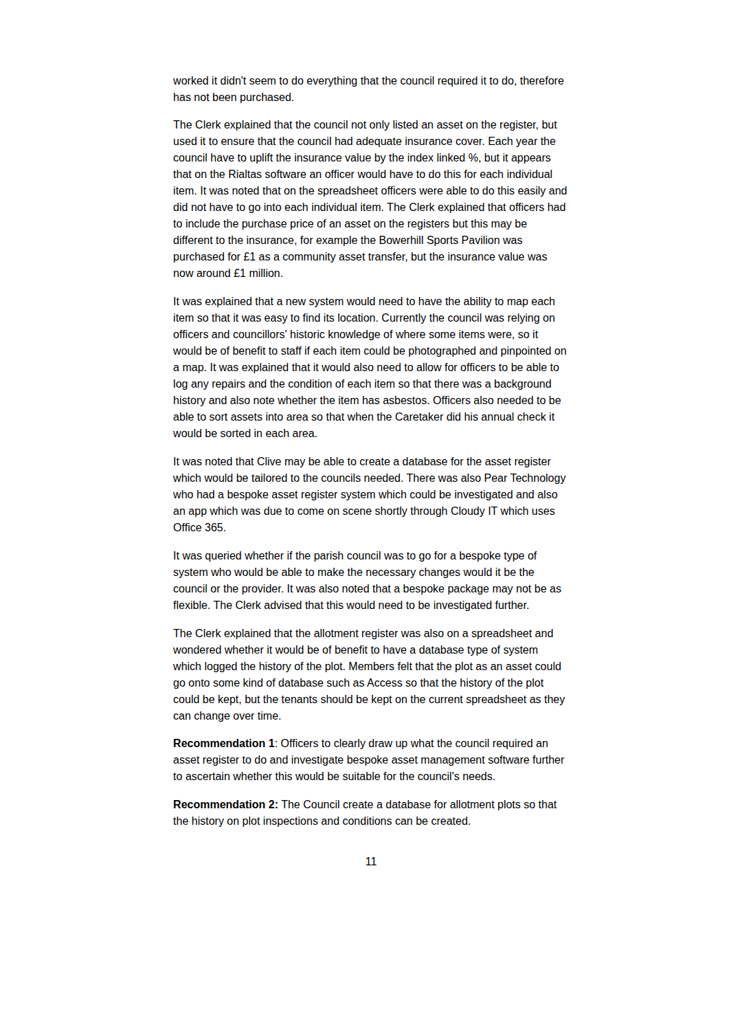worked it didn't seem to do everything that the council required it to do, therefore has not been purchased.
The Clerk explained that the council not only listed an asset on the register, but used it to ensure that the council had adequate insurance cover. Each year the council have to uplift the insurance value by the index linked %, but it appears that on the Rialtas software an officer would have to do this for each individual item. It was noted that on the spreadsheet officers were able to do this easily and did not have to go into each individual item. The Clerk explained that officers had to include the purchase price of an asset on the registers but this may be different to the insurance, for example the Bowerhill Sports Pavilion was purchased for £1 as a community asset transfer, but the insurance value was now around £1 million.
It was explained that a new system would need to have the ability to map each item so that it was easy to find its location. Currently the council was relying on officers and councillors' historic knowledge of where some items were, so it would be of benefit to staff if each item could be photographed and pinpointed on a map. It was explained that it would also need to allow for officers to be able to log any repairs and the condition of each item so that there was a background history and also note whether the item has asbestos. Officers also needed to be able to sort assets into area so that when the Caretaker did his annual check it would be sorted in each area.
It was noted that Clive may be able to create a database for the asset register which would be tailored to the councils needed. There was also Pear Technology who had a bespoke asset register system which could be investigated and also an app which was due to come on scene shortly through Cloudy IT which uses Office 365.
It was queried whether if the parish council was to go for a bespoke type of system who would be able to make the necessary changes would it be the council or the provider. It was also noted that a bespoke package may not be as flexible. The Clerk advised that this would need to be investigated further.
The Clerk explained that the allotment register was also on a spreadsheet and wondered whether it would be of benefit to have a database type of system which logged the history of the plot. Members felt that the plot as an asset could go onto some kind of database such as Access so that the history of the plot could be kept, but the tenants should be kept on the current spreadsheet as they can change over time.
Recommendation 1: Officers to clearly draw up what the council required an asset register to do and investigate bespoke asset management software further to ascertain whether this would be suitable for the council's needs.
Recommendation 2: The Council create a database for allotment plots so that the history on plot inspections and conditions can be created.
11